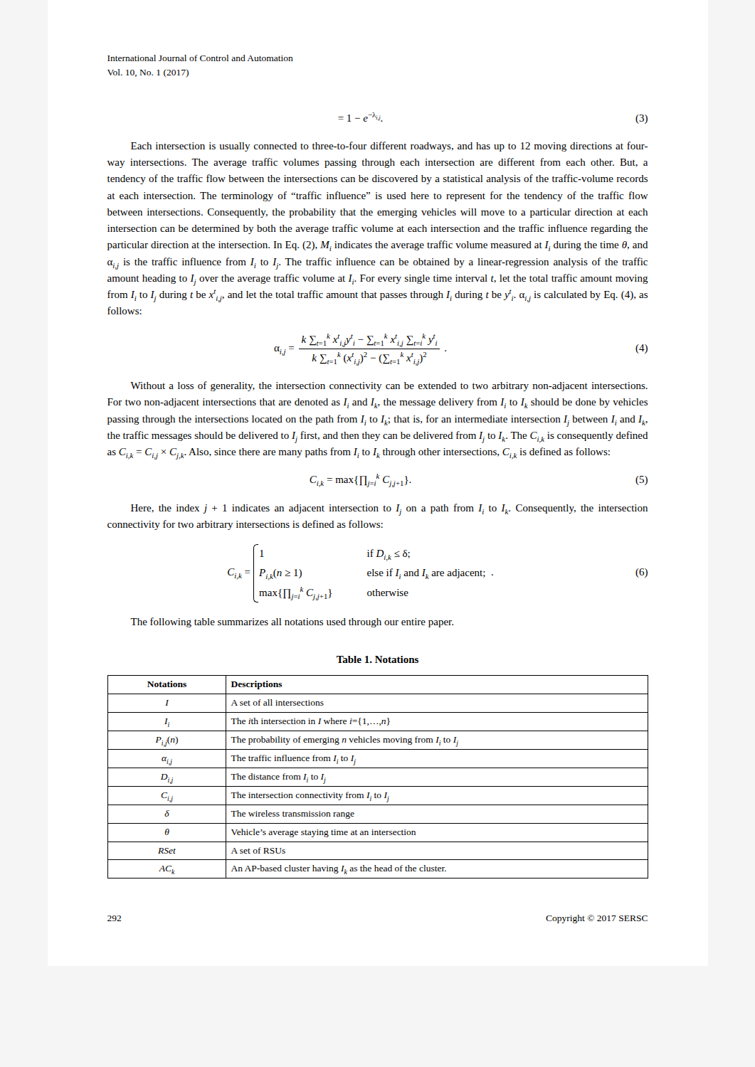International Journal of Control and Automation Vol. 10, No. 1 (2017)
= 1 − e−λi,j.
(3)
Each intersection is usually connected to three-to-four different roadways, and has up to 12 moving directions at four-way intersections. The average traffic volumes passing through each intersection are different from each other. But, a tendency of the traffic flow between the intersections can be discovered by a statistical analysis of the traffic-volume records at each intersection. The terminology of “traffic influence” is used here to represent for the tendency of the traffic flow between intersections. Consequently, the probability that the emerging vehicles will move to a particular direction at each intersection can be determined by both the average traffic volume at each intersection and the traffic influence regarding the particular direction at the intersection. In Eq. (2), Mi indicates the average traffic volume measured at Ii during the time θ, and αi,j is the traffic influence from Ii to Ij. The traffic influence can be obtained by a linear-regression analysis of the traffic amount heading to Ij over the average traffic volume at Ii. For every single time interval t, let the total traffic amount moving from Ii to Ij during t be xti,j, and let the total traffic amount that passes through Ii during t be yti. αi,j is calculated by Eq. (4), as follows:
αi,j = k ∑t=1k xti,jyti − ∑t=1k xti,j ∑t=ik yti k ∑t=1k (xti,j)2 − (∑t=1k xti,j)2 .
(4)
Without a loss of generality, the intersection connectivity can be extended to two arbitrary non-adjacent intersections. For two non-adjacent intersections that are denoted as Ii and Ik, the message delivery from Ii to Ik should be done by vehicles passing through the intersections located on the path from Ii to Ik; that is, for an intermediate intersection Ij between Ii and Ik, the traffic messages should be delivered to Ij first, and then they can be delivered from Ij to Ik. The Ci,k is consequently defined as Ci,k = Ci,j × Cj,k. Also, since there are many paths from Ii to Ik through other intersections, Ci,k is defined as follows:
Ci,k = max{∏j=ik Cj,j+1}.
(5)
Here, the index j + 1 indicates an adjacent intersection to Ij on a path from Ii to Ik. Consequently, the intersection connectivity for two arbitrary intersections is defined as follows:
Ci,k =
| 1 | if D i,k ≤ δ; |
| P i,k ( n ≥ 1) | else if I i and I k are adjacent; |
| max{∏ j = i k C j,j +1 } | otherwise |
.
(6)
The following table summarizes all notations used through our entire paper.
Table 1. Notations
| Notations | Descriptions |
| --- | --- |
| I | A set of all intersections |
| I i | The i th intersection in I where i ={1,…, n } |
| P i,j ( n ) | The probability of emerging n vehicles moving from I i to I j |
| α i,j | The traffic influence from I i to I j |
| D i,j | The distance from I i to I j |
| C i,j | The intersection connectivity from I i to I j |
| δ | The wireless transmission range |
| θ | Vehicle’s average staying time at an intersection |
| RSet | A set of RSUs |
| AC k | An AP-based cluster having I k as the head of the cluster. |
292 Copyright © 2017 SERSC